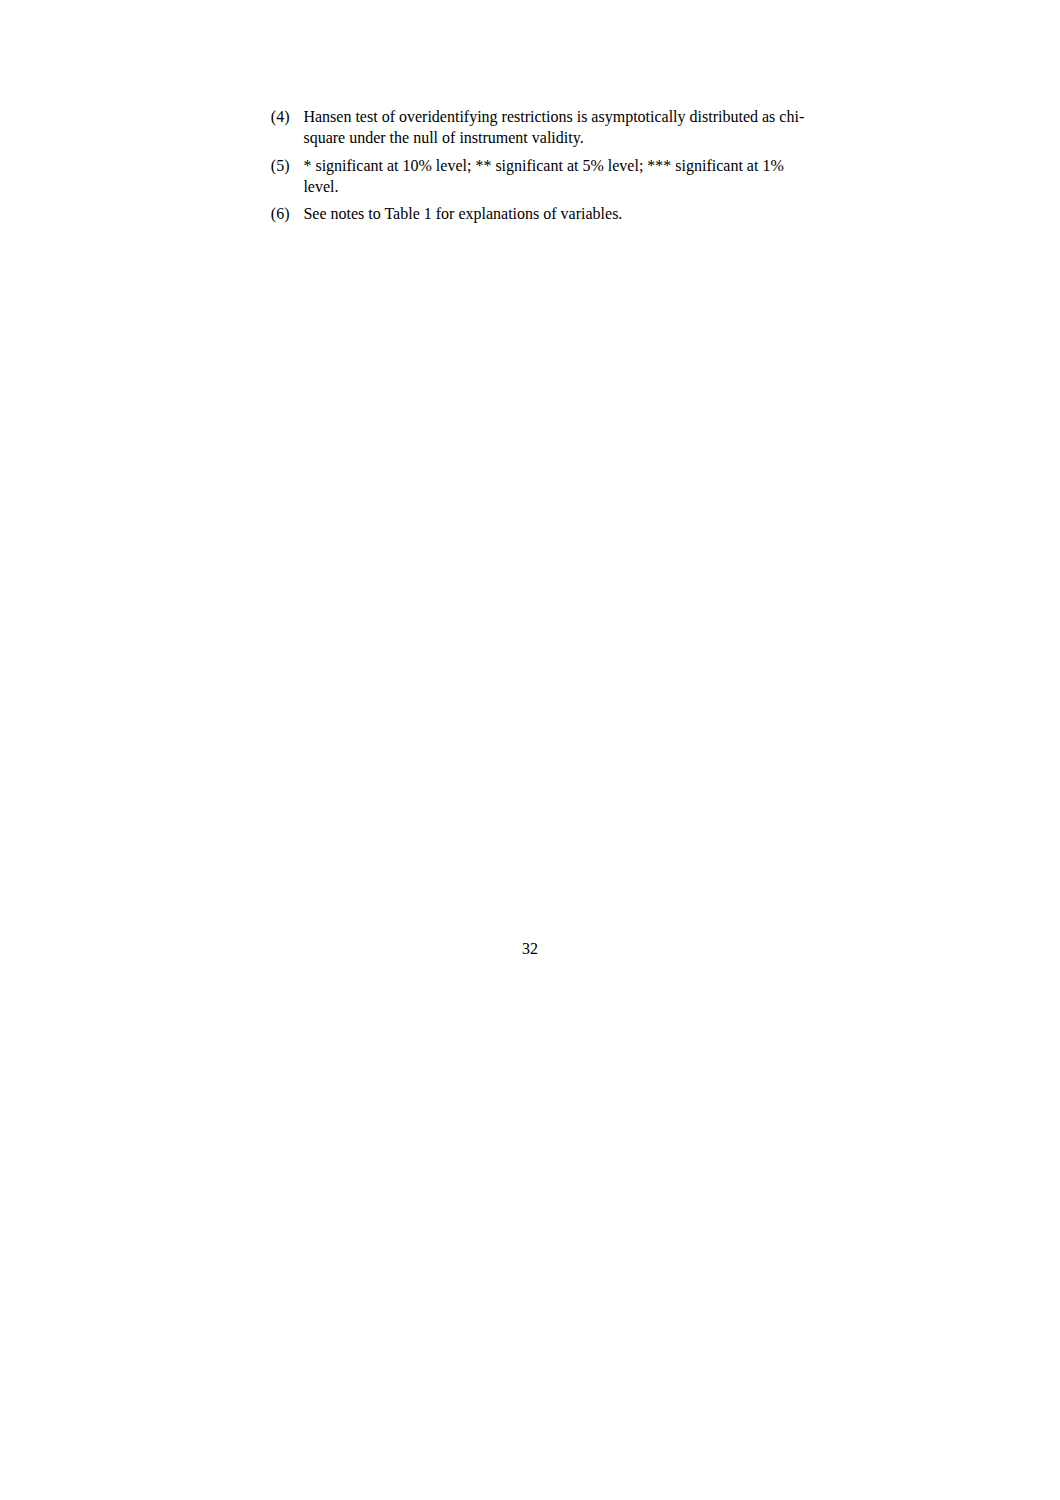(4)
Hansen test of overidentifying restrictions is asymptotically distributed as chi-square under the null of instrument validity.
(5)
* significant at 10% level; ** significant at 5% level; *** significant at 1% level.
(6)
See notes to Table 1 for explanations of variables.
32